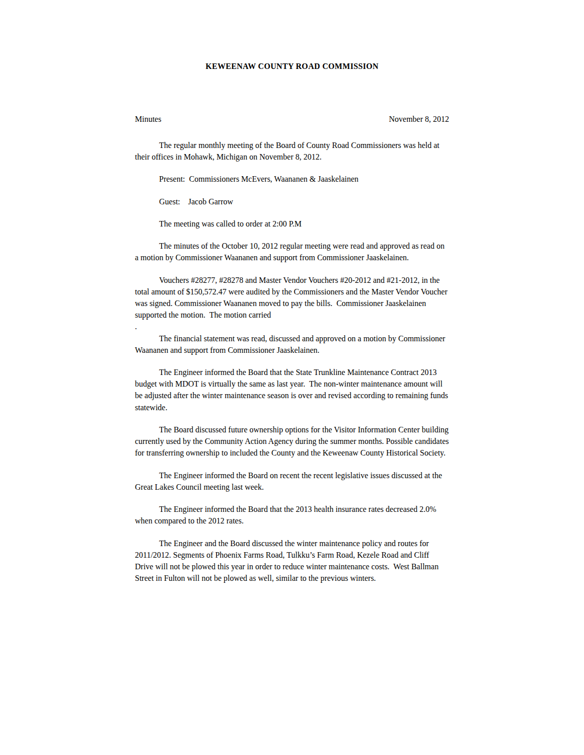KEWEENAW COUNTY ROAD COMMISSION
Minutes November 8, 2012
The regular monthly meeting of the Board of County Road Commissioners was held at their offices in Mohawk, Michigan on November 8, 2012.
Present: Commissioners McEvers, Waananen & Jaaskelainen
Guest: Jacob Garrow
The meeting was called to order at 2:00 P.M
The minutes of the October 10, 2012 regular meeting were read and approved as read on a motion by Commissioner Waananen and support from Commissioner Jaaskelainen.
Vouchers #28277, #28278 and Master Vendor Vouchers #20-2012 and #21-2012, in the total amount of $150,572.47 were audited by the Commissioners and the Master Vendor Voucher was signed. Commissioner Waananen moved to pay the bills. Commissioner Jaaskelainen supported the motion. The motion carried
.
The financial statement was read, discussed and approved on a motion by Commissioner Waananen and support from Commissioner Jaaskelainen.
The Engineer informed the Board that the State Trunkline Maintenance Contract 2013 budget with MDOT is virtually the same as last year. The non-winter maintenance amount will be adjusted after the winter maintenance season is over and revised according to remaining funds statewide.
The Board discussed future ownership options for the Visitor Information Center building currently used by the Community Action Agency during the summer months. Possible candidates for transferring ownership to included the County and the Keweenaw County Historical Society.
The Engineer informed the Board on recent the recent legislative issues discussed at the Great Lakes Council meeting last week.
The Engineer informed the Board that the 2013 health insurance rates decreased 2.0% when compared to the 2012 rates.
The Engineer and the Board discussed the winter maintenance policy and routes for 2011/2012. Segments of Phoenix Farms Road, Tulkku’s Farm Road, Kezele Road and Cliff Drive will not be plowed this year in order to reduce winter maintenance costs. West Ballman Street in Fulton will not be plowed as well, similar to the previous winters.